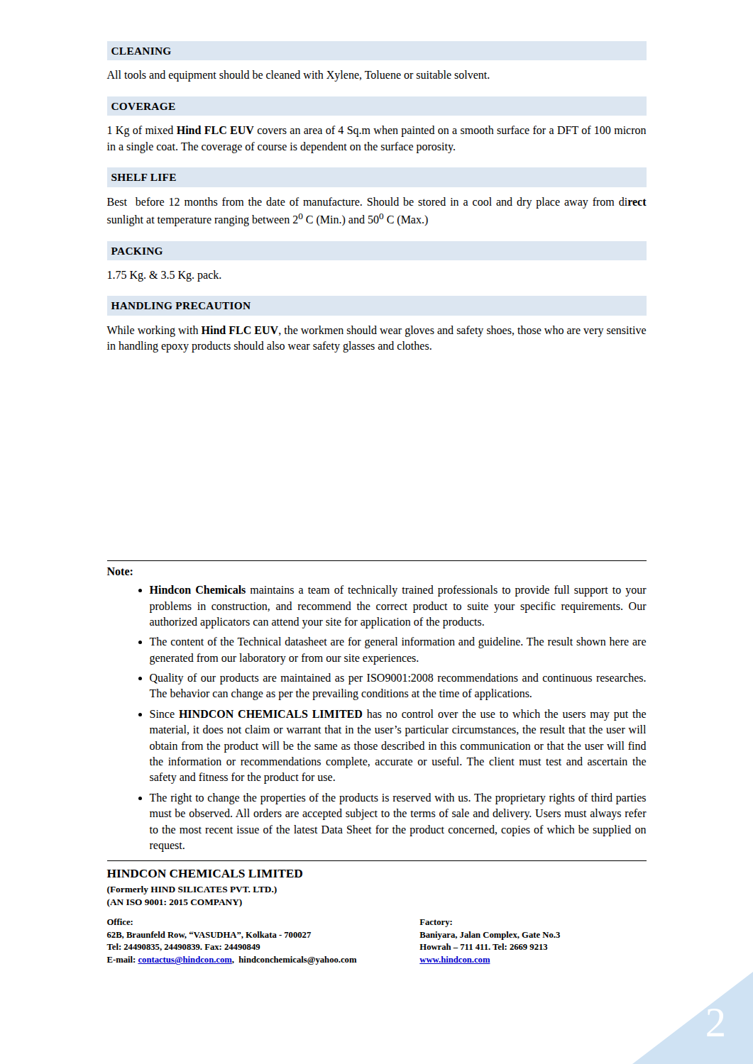2
CLEANING
All tools and equipment should be cleaned with Xylene, Toluene or suitable solvent.
COVERAGE
1 Kg of mixed Hind FLC EUV covers an area of 4 Sq.m when painted on a smooth surface for a DFT of 100 micron in a single coat. The coverage of course is dependent on the surface porosity.
SHELF LIFE
Best before 12 months from the date of manufacture. Should be stored in a cool and dry place away from direct sunlight at temperature ranging between 20 C (Min.) and 500 C (Max.)
PACKING
1.75 Kg. & 3.5 Kg. pack.
HANDLING PRECAUTION
While working with Hind FLC EUV, the workmen should wear gloves and safety shoes, those who are very sensitive in handling epoxy products should also wear safety glasses and clothes.
Note:
Hindcon Chemicals maintains a team of technically trained professionals to provide full support to your problems in construction, and recommend the correct product to suite your specific requirements. Our authorized applicators can attend your site for application of the products.
The content of the Technical datasheet are for general information and guideline. The result shown here are generated from our laboratory or from our site experiences.
Quality of our products are maintained as per ISO9001:2008 recommendations and continuous researches. The behavior can change as per the prevailing conditions at the time of applications.
Since HINDCON CHEMICALS LIMITED has no control over the use to which the users may put the material, it does not claim or warrant that in the user’s particular circumstances, the result that the user will obtain from the product will be the same as those described in this communication or that the user will find the information or recommendations complete, accurate or useful. The client must test and ascertain the safety and fitness for the product for use.
The right to change the properties of the products is reserved with us. The proprietary rights of third parties must be observed. All orders are accepted subject to the terms of sale and delivery. Users must always refer to the most recent issue of the latest Data Sheet for the product concerned, copies of which be supplied on request.
HINDCON CHEMICALS LIMITED
(Formerly HIND SILICATES PVT. LTD.)
(AN ISO 9001: 2015 COMPANY)
| Office: | Factory: |
| 62B, Braunfeld Row, “VASUDHA”, Kolkata - 700027 | Baniyara, Jalan Complex, Gate No.3 |
| Tel: 24490835, 24490839. Fax: 24490849 | Howrah – 711 411. Tel: 2669 9213 |
| E-mail: contactus@hindcon.com , hindconchemicals@yahoo.com | www.hindcon.com |